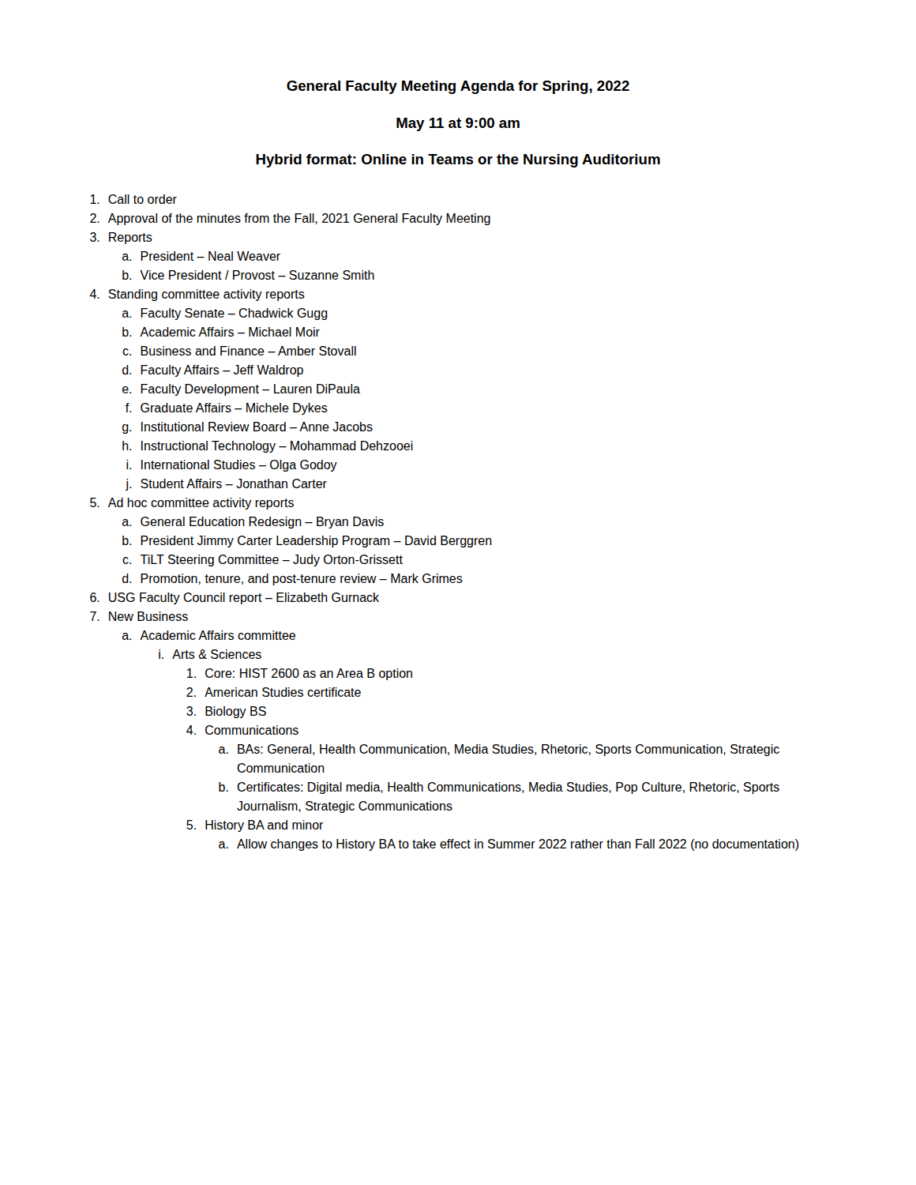General Faculty Meeting Agenda for Spring, 2022
May 11 at 9:00 am
Hybrid format: Online in Teams or the Nursing Auditorium
Call to order
Approval of the minutes from the Fall, 2021 General Faculty Meeting
Reports
President – Neal Weaver
Vice President / Provost – Suzanne Smith
Standing committee activity reports
Faculty Senate – Chadwick Gugg
Academic Affairs – Michael Moir
Business and Finance – Amber Stovall
Faculty Affairs – Jeff Waldrop
Faculty Development – Lauren DiPaula
Graduate Affairs – Michele Dykes
Institutional Review Board – Anne Jacobs
Instructional Technology – Mohammad Dehzooei
International Studies – Olga Godoy
Student Affairs – Jonathan Carter
Ad hoc committee activity reports
General Education Redesign – Bryan Davis
President Jimmy Carter Leadership Program – David Berggren
TiLT Steering Committee – Judy Orton-Grissett
Promotion, tenure, and post-tenure review – Mark Grimes
USG Faculty Council report – Elizabeth Gurnack
New Business
Academic Affairs committee
Arts & Sciences
Core: HIST 2600 as an Area B option
American Studies certificate
Biology BS
Communications
BAs: General, Health Communication, Media Studies, Rhetoric, Sports Communication, Strategic Communication
Certificates: Digital media, Health Communications, Media Studies, Pop Culture, Rhetoric, Sports Journalism, Strategic Communications
History BA and minor
Allow changes to History BA to take effect in Summer 2022 rather than Fall 2022 (no documentation)